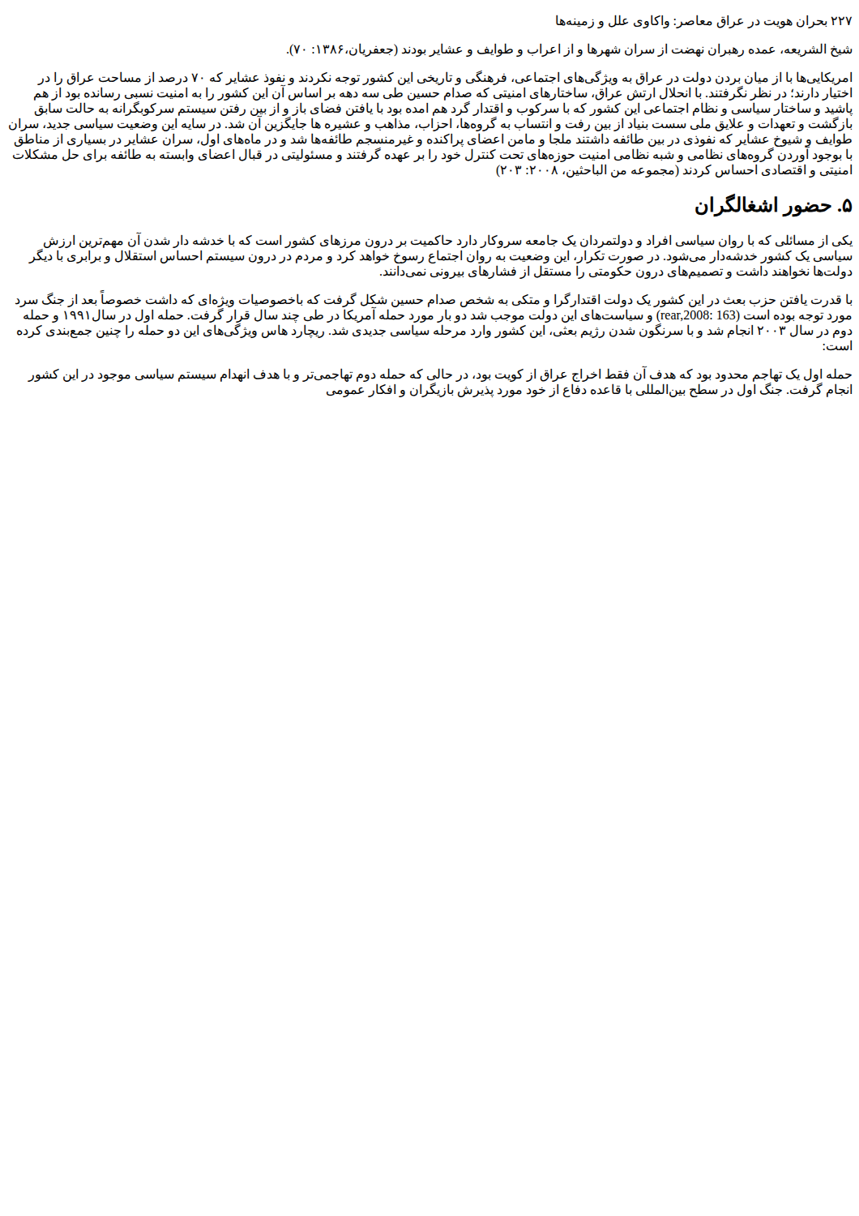۲۲۷ بحران هویت در عراق معاصر: واکاوی علل و زمینه‌ها
شیخ الشریعه، عمده رهبران نهضت از سران شهرها و از اعراب و طوایف و عشایر بودند (جعفریان،۱۳۸۶: ۷۰).
امریکایی‌ها با از میان بردن دولت در عراق به ویژگی‌های اجتماعی، فرهنگی و تاریخی این کشور توجه نکردند و نفوذ عشایر که ۷۰ درصد از مساحت عراق را در اختیار دارند؛ در نظر نگرفتند. با انحلال ارتش عراق، ساختارهای امنیتی که صدام حسین طی سه دهه بر اساس آن این کشور را به امنیت نسبی رسانده بود از هم پاشید و ساختار سیاسی و نظام اجتماعی این کشور که با سرکوب و اقتدار گرد هم امده بود با یافتن فضای باز و از بین رفتن سیستم سرکوبگرانه به حالت سابق بازگشت و تعهدات و علایق ملی سست بنیاد از بین رفت و انتساب به گروه‌ها، احزاب، مذاهب و عشیره ها جایگزین آن شد. در سایه این وضعیت سیاسی جدید، سران طوایف و شیوخ عشایر که نفوذی در بین طائفه داشتند ملجا و مامن اعضای پراکنده و غیرمنسجم طائفه‌ها شد و در ماه‌های اول، سران عشایر در بسیاری از مناطق با بوجود آوردن گروه‌های نظامی و شبه نظامی امنیت حوزه‌های تحت کنترل خود را بر عهده گرفتند و مسئولیتی در قبال اعضای وابسته به طائفه برای حل مشکلات امنیتی و اقتصادی احساس کردند (مجموعه من الباحثین، ۲۰۰۸: ۲۰۳)
۵. حضور اشغالگران
یکی از مسائلی که با روان سیاسی افراد و دولتمردان یک جامعه سروکار دارد حاکمیت بر درون مرزهای کشور است که با خدشه دار شدن آن مهم‌ترین ارزش سیاسی یک کشور خدشه‌دار می‌شود. در صورت تکرار، این وضعیت به روان اجتماع رسوخ خواهد کرد و مردم در درون سیستم احساس استقلال و برابری با دیگر دولت‌ها نخواهند داشت و تصمیم‌های درون حکومتی را مستقل از فشارهای بیرونی نمی‌دانند.
با قدرت یافتن حزب بعث در این کشور یک دولت اقتدارگرا و متکی به شخص صدام حسین شکل گرفت که باخصوصیات ویژه‌ای که داشت خصوصاً بعد از جنگ سرد مورد توجه بوده است (rear,2008: 163) و سیاست‌های این دولت موجب شد دو بار مورد حمله آمریکا در طی چند سال قرار گرفت. حمله اول در سال۱۹۹۱ و حمله دوم در سال ۲۰۰۳ انجام شد و با سرنگون شدن رژیم بعثی، این کشور وارد مرحله سیاسی جدیدی شد. ریچارد هاس ویژگی‌های این دو حمله را چنین جمع‌بندی کرده است:
حمله اول یک تهاجم محدود بود که هدف آن فقط اخراج عراق از کویت بود، در حالی که حمله دوم تهاجمی‌تر و با هدف انهدام سیستم سیاسی موجود در این کشور انجام گرفت. جنگ اول در سطح بین‌المللی با قاعده دفاع از خود مورد پذیرش بازیگران و افکار عمومی